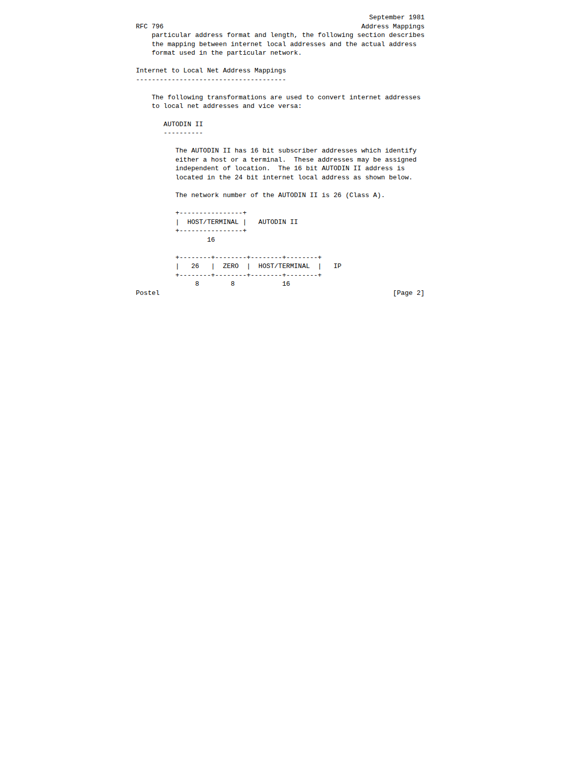September 1981
RFC 796                                                  Address Mappings
    particular address format and length, the following section describes
    the mapping between internet local addresses and the actual address
    format used in the particular network.

Internet to Local Net Address Mappings
--------------------------------------

    The following transformations are used to convert internet addresses
    to local net addresses and vice versa:

       AUTODIN II
       ----------

          The AUTODIN II has 16 bit subscriber addresses which identify
          either a host or a terminal.  These addresses may be assigned
          independent of location.  The 16 bit AUTODIN II address is
          located in the 24 bit internet local address as shown below.

          The network number of the AUTODIN II is 26 (Class A).

          +----------------+
          |  HOST/TERMINAL |   AUTODIN II
          +----------------+
                  16

          +--------+--------+--------+--------+
          |   26   |  ZERO  |  HOST/TERMINAL  |   IP
          +--------+--------+--------+--------+
               8        8            16
Postel                                                           [Page 2]